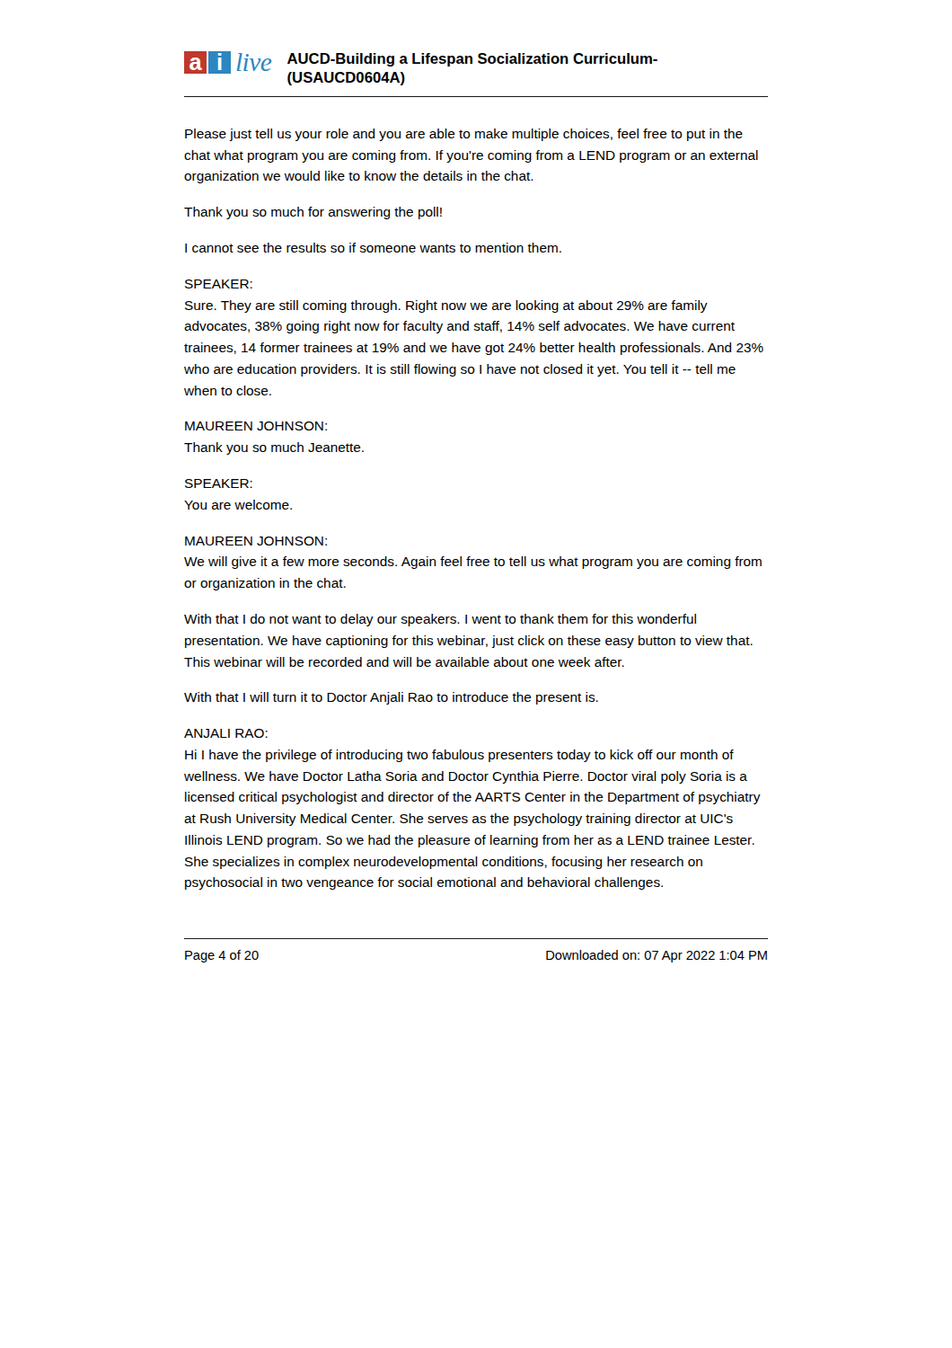ailive
AUCD-Building a Lifespan Socialization Curriculum-
(USAUCD0604A)
Please just tell us your role and you are able to make multiple choices, feel free to put in the chat what program you are coming from. If you're coming from a LEND program or an external organization we would like to know the details in the chat.
Thank you so much for answering the poll!
I cannot see the results so if someone wants to mention them.
SPEAKER:
Sure. They are still coming through. Right now we are looking at about 29% are family advocates, 38% going right now for faculty and staff, 14% self advocates. We have current trainees, 14 former trainees at 19% and we have got 24% better health professionals. And 23% who are education providers. It is still flowing so I have not closed it yet. You tell it -- tell me when to close.
MAUREEN JOHNSON:
Thank you so much Jeanette.
SPEAKER:
You are welcome.
MAUREEN JOHNSON:
We will give it a few more seconds. Again feel free to tell us what program you are coming from or organization in the chat.
With that I do not want to delay our speakers. I went to thank them for this wonderful presentation. We have captioning for this webinar, just click on these easy button to view that. This webinar will be recorded and will be available about one week after.
With that I will turn it to Doctor Anjali Rao to introduce the present is.
ANJALI RAO:
Hi I have the privilege of introducing two fabulous presenters today to kick off our month of wellness. We have Doctor Latha Soria and Doctor Cynthia Pierre. Doctor viral poly Soria is a licensed critical psychologist and director of the AARTS Center in the Department of psychiatry at Rush University Medical Center. She serves as the psychology training director at UIC's Illinois LEND program. So we had the pleasure of learning from her as a LEND trainee Lester. She specializes in complex neurodevelopmental conditions, focusing her research on psychosocial in two vengeance for social emotional and behavioral challenges.
Page 4 of 20 Downloaded on: 07 Apr 2022 1:04 PM